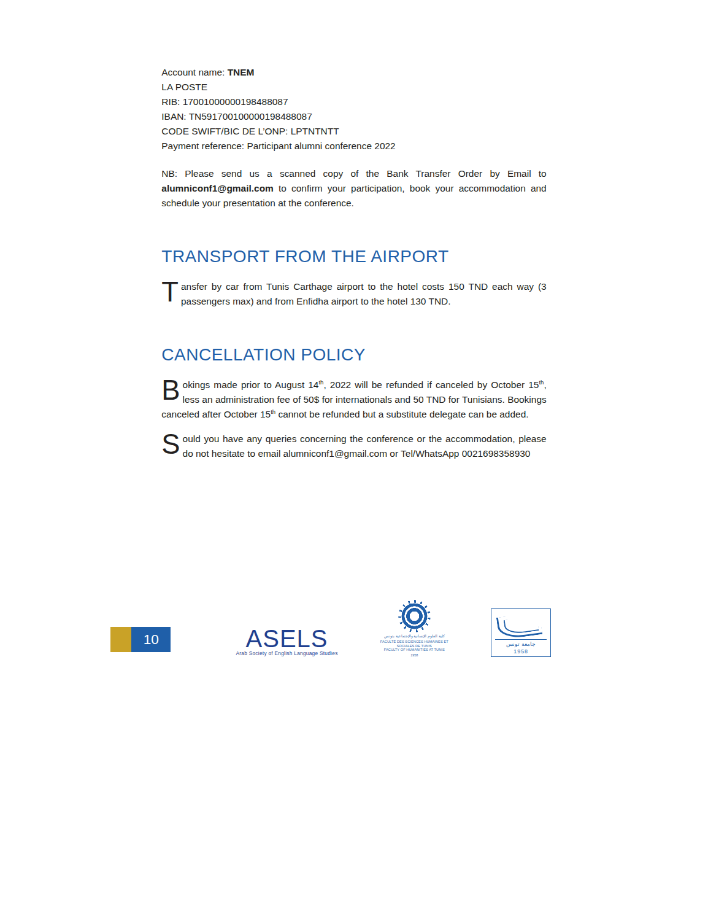Account name: TNEM
LA POSTE
RIB: 17001000000198488087
IBAN: TN591700100000198488087
CODE SWIFT/BIC DE L’ONP: LPTNTNTT
Payment reference: Participant alumni conference 2022
NB: Please send us a scanned copy of the Bank Transfer Order by Email to alumniconf1@gmail.com to confirm your participation, book your accommodation and schedule your presentation at the conference.
Transport from the airport
Transfer by car from Tunis Carthage airport to the hotel costs 150 TND each way (3 passengers max) and from Enfidha airport to the hotel 130 TND.
Cancellation policy
Bookings made prior to August 14th, 2022 will be refunded if canceled by October 15th, less an administration fee of 50$ for internationals and 50 TND for Tunisians. Bookings canceled after October 15th cannot be refunded but a substitute delegate can be added.
Should you have any queries concerning the conference or the accommodation, please do not hesitate to email alumniconf1@gmail.com or Tel/WhatsApp 0021698358930
10
ASELS
Arab Society of English Language Studies
كلية العلوم الإنسانية والإجتماعية بتونس
FACULTÉ DES SCIENCES HUMAINES ET SOCIALES DE TUNIS
FACULTY OF HUMANITIES AT TUNIS
1958
جامعة تونس
1958